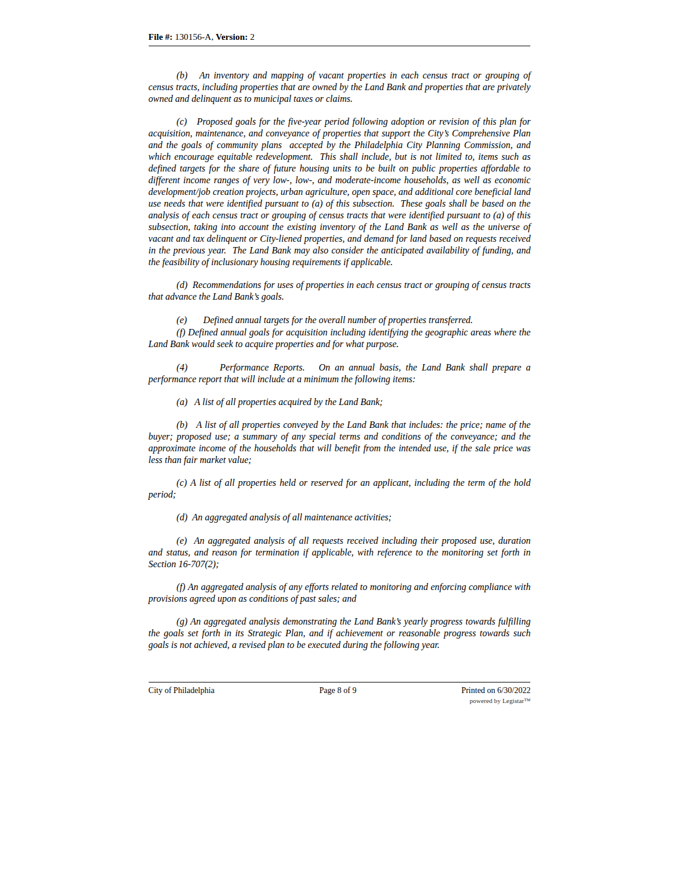File #: 130156-A, Version: 2
(b) An inventory and mapping of vacant properties in each census tract or grouping of census tracts, including properties that are owned by the Land Bank and properties that are privately owned and delinquent as to municipal taxes or claims.
(c) Proposed goals for the five-year period following adoption or revision of this plan for acquisition, maintenance, and conveyance of properties that support the City’s Comprehensive Plan and the goals of community plans accepted by the Philadelphia City Planning Commission, and which encourage equitable redevelopment. This shall include, but is not limited to, items such as defined targets for the share of future housing units to be built on public properties affordable to different income ranges of very low-, low-, and moderate-income households, as well as economic development/job creation projects, urban agriculture, open space, and additional core beneficial land use needs that were identified pursuant to (a) of this subsection. These goals shall be based on the analysis of each census tract or grouping of census tracts that were identified pursuant to (a) of this subsection, taking into account the existing inventory of the Land Bank as well as the universe of vacant and tax delinquent or City-liened properties, and demand for land based on requests received in the previous year. The Land Bank may also consider the anticipated availability of funding, and the feasibility of inclusionary housing requirements if applicable.
(d) Recommendations for uses of properties in each census tract or grouping of census tracts that advance the Land Bank’s goals.
(e) Defined annual targets for the overall number of properties transferred.
(f) Defined annual goals for acquisition including identifying the geographic areas where the Land Bank would seek to acquire properties and for what purpose.
(4) Performance Reports. On an annual basis, the Land Bank shall prepare a performance report that will include at a minimum the following items:
(a) A list of all properties acquired by the Land Bank;
(b) A list of all properties conveyed by the Land Bank that includes: the price; name of the buyer; proposed use; a summary of any special terms and conditions of the conveyance; and the approximate income of the households that will benefit from the intended use, if the sale price was less than fair market value;
(c) A list of all properties held or reserved for an applicant, including the term of the hold period;
(d) An aggregated analysis of all maintenance activities;
(e) An aggregated analysis of all requests received including their proposed use, duration and status, and reason for termination if applicable, with reference to the monitoring set forth in Section 16-707(2);
(f) An aggregated analysis of any efforts related to monitoring and enforcing compliance with provisions agreed upon as conditions of past sales; and
(g) An aggregated analysis demonstrating the Land Bank’s yearly progress towards fulfilling the goals set forth in its Strategic Plan, and if achievement or reasonable progress towards such goals is not achieved, a revised plan to be executed during the following year.
City of Philadelphia
Page 8 of 9
Printed on 6/30/2022
powered by Legistar™